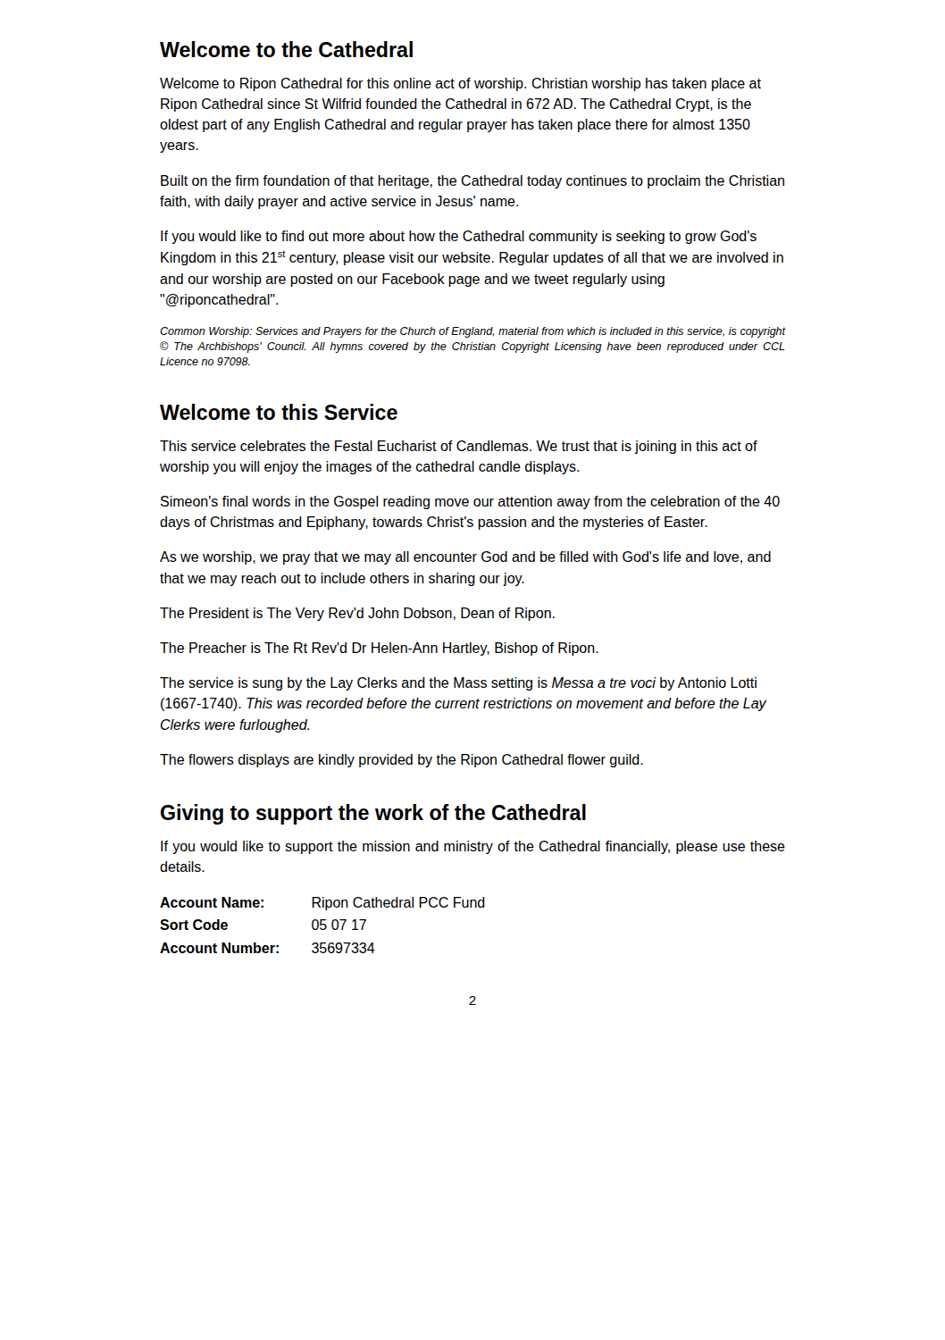Welcome to the Cathedral
Welcome to Ripon Cathedral for this online act of worship. Christian worship has taken place at Ripon Cathedral since St Wilfrid founded the Cathedral in 672 AD. The Cathedral Crypt, is the oldest part of any English Cathedral and regular prayer has taken place there for almost 1350 years.
Built on the firm foundation of that heritage, the Cathedral today continues to proclaim the Christian faith, with daily prayer and active service in Jesus' name.
If you would like to find out more about how the Cathedral community is seeking to grow God's Kingdom in this 21st century, please visit our website. Regular updates of all that we are involved in and our worship are posted on our Facebook page and we tweet regularly using "@riponcathedral".
Common Worship: Services and Prayers for the Church of England, material from which is included in this service, is copyright © The Archbishops' Council. All hymns covered by the Christian Copyright Licensing have been reproduced under CCL Licence no 97098.
Welcome to this Service
This service celebrates the Festal Eucharist of Candlemas. We trust that is joining in this act of worship you will enjoy the images of the cathedral candle displays.
Simeon's final words in the Gospel reading move our attention away from the celebration of the 40 days of Christmas and Epiphany, towards Christ's passion and the mysteries of Easter.
As we worship, we pray that we may all encounter God and be filled with God's life and love, and that we may reach out to include others in sharing our joy.
The President is The Very Rev'd John Dobson, Dean of Ripon.
The Preacher is The Rt Rev'd Dr Helen-Ann Hartley, Bishop of Ripon.
The service is sung by the Lay Clerks and the Mass setting is Messa a tre voci by Antonio Lotti (1667-1740). This was recorded before the current restrictions on movement and before the Lay Clerks were furloughed.
The flowers displays are kindly provided by the Ripon Cathedral flower guild.
Giving to support the work of the Cathedral
If you would like to support the mission and ministry of the Cathedral financially, please use these details.
| Account Name: | Ripon Cathedral PCC Fund |
| Sort Code | 05 07 17 |
| Account Number: | 35697334 |
2